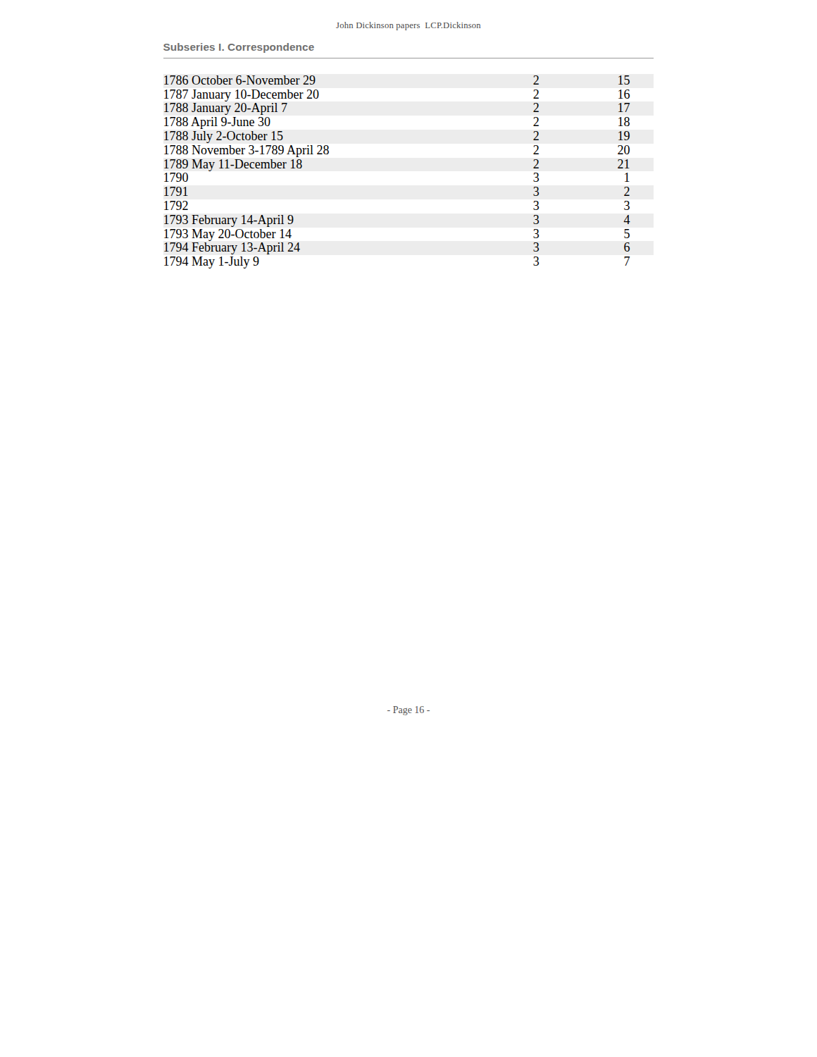John Dickinson papers LCP.Dickinson
Subseries I. Correspondence
| 1786 October 6-November 29 | 2 | 15 |
| 1787 January 10-December 20 | 2 | 16 |
| 1788 January 20-April 7 | 2 | 17 |
| 1788 April 9-June 30 | 2 | 18 |
| 1788 July 2-October 15 | 2 | 19 |
| 1788 November 3-1789 April 28 | 2 | 20 |
| 1789 May 11-December 18 | 2 | 21 |
| 1790 | 3 | 1 |
| 1791 | 3 | 2 |
| 1792 | 3 | 3 |
| 1793 February 14-April 9 | 3 | 4 |
| 1793 May 20-October 14 | 3 | 5 |
| 1794 February 13-April 24 | 3 | 6 |
| 1794 May 1-July 9 | 3 | 7 |
- Page 16 -